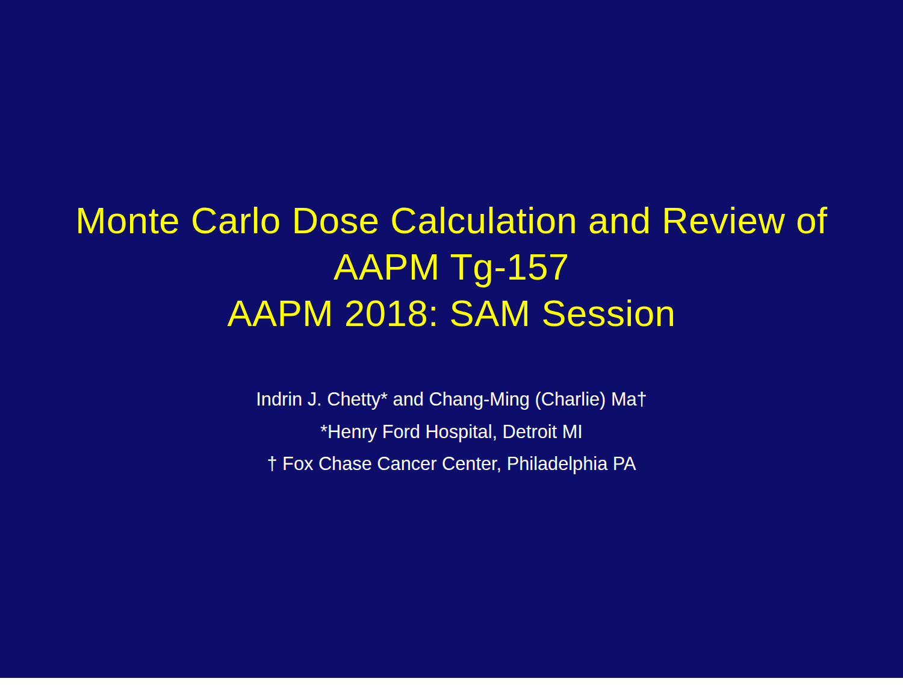Monte Carlo Dose Calculation and Review of AAPM Tg-157
AAPM 2018: SAM Session
Indrin J. Chetty* and Chang-Ming (Charlie) Ma†
*Henry Ford Hospital, Detroit MI
† Fox Chase Cancer Center, Philadelphia PA